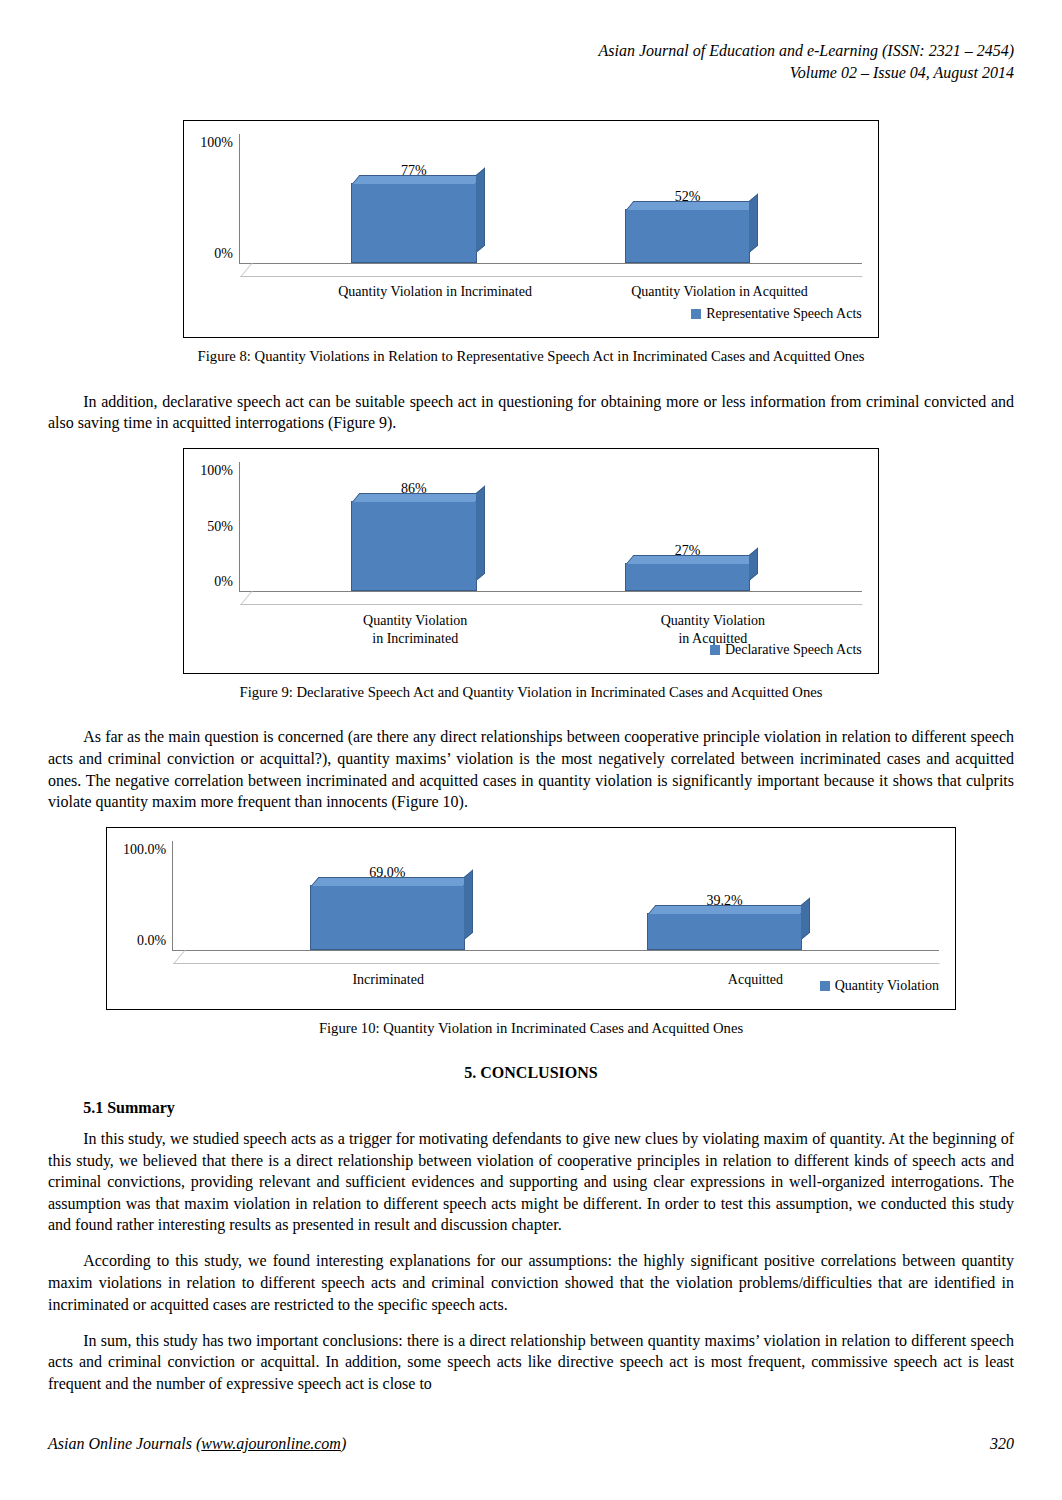Asian Journal of Education and e-Learning (ISSN: 2321 – 2454)
Volume 02 – Issue 04, August 2014
100% 0%
77%
52%
Quantity Violation in Incriminated
Quantity Violation in Acquitted
Representative Speech Acts
Figure 8: Quantity Violations in Relation to Representative Speech Act in Incriminated Cases and Acquitted Ones
In addition, declarative speech act can be suitable speech act in questioning for obtaining more or less information from criminal convicted and also saving time in acquitted interrogations (Figure 9).
100% 50% 0%
86%
27%
Quantity Violation
in Incriminated
Quantity Violation
in Acquitted
Declarative Speech Acts
Figure 9: Declarative Speech Act and Quantity Violation in Incriminated Cases and Acquitted Ones
As far as the main question is concerned (are there any direct relationships between cooperative principle violation in relation to different speech acts and criminal conviction or acquittal?), quantity maxims’ violation is the most negatively correlated between incriminated cases and acquitted ones. The negative correlation between incriminated and acquitted cases in quantity violation is significantly important because it shows that culprits violate quantity maxim more frequent than innocents (Figure 10).
100.0% 0.0%
69.0%
39.2%
Incriminated
Acquitted
Quantity Violation
Figure 10: Quantity Violation in Incriminated Cases and Acquitted Ones
5. CONCLUSIONS
5.1 Summary
In this study, we studied speech acts as a trigger for motivating defendants to give new clues by violating maxim of quantity. At the beginning of this study, we believed that there is a direct relationship between violation of cooperative principles in relation to different kinds of speech acts and criminal convictions, providing relevant and sufficient evidences and supporting and using clear expressions in well-organized interrogations. The assumption was that maxim violation in relation to different speech acts might be different. In order to test this assumption, we conducted this study and found rather interesting results as presented in result and discussion chapter.
According to this study, we found interesting explanations for our assumptions: the highly significant positive correlations between quantity maxim violations in relation to different speech acts and criminal conviction showed that the violation problems/difficulties that are identified in incriminated or acquitted cases are restricted to the specific speech acts.
In sum, this study has two important conclusions: there is a direct relationship between quantity maxims’ violation in relation to different speech acts and criminal conviction or acquittal. In addition, some speech acts like directive speech act is most frequent, commissive speech act is least frequent and the number of expressive speech act is close to
Asian Online Journals (www.ajouronline.com)
320